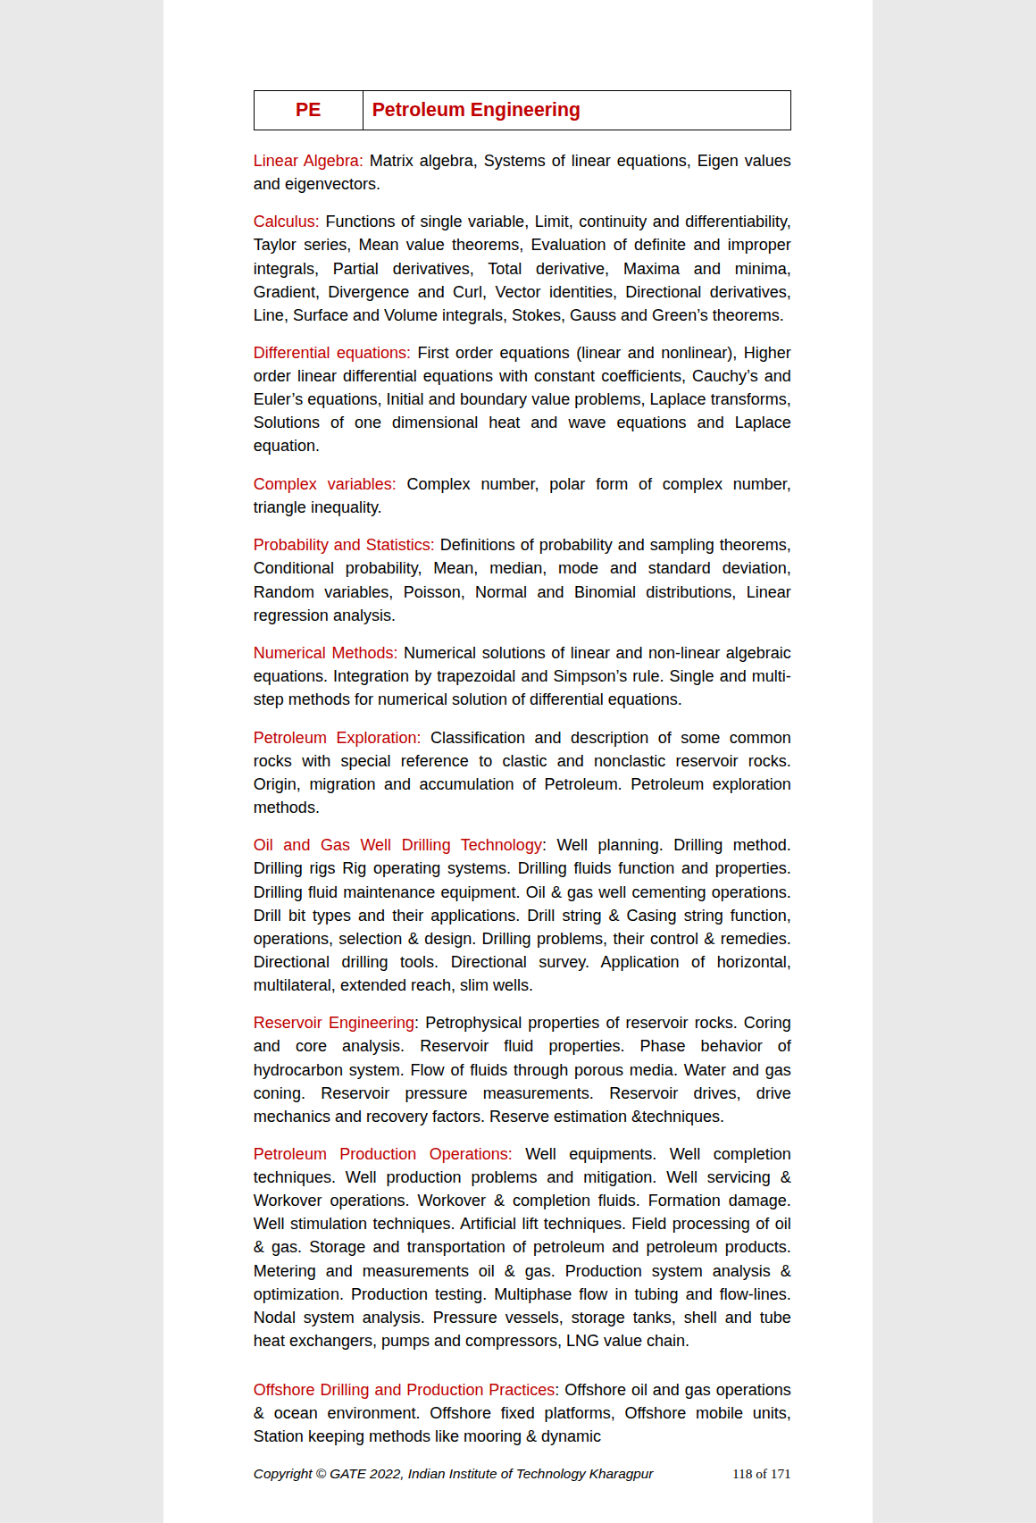| PE | Petroleum Engineering |
Linear Algebra: Matrix algebra, Systems of linear equations, Eigen values and eigenvectors.
Calculus: Functions of single variable, Limit, continuity and differentiability, Taylor series, Mean value theorems, Evaluation of definite and improper integrals, Partial derivatives, Total derivative, Maxima and minima, Gradient, Divergence and Curl, Vector identities, Directional derivatives, Line, Surface and Volume integrals, Stokes, Gauss and Green’s theorems.
Differential equations: First order equations (linear and nonlinear), Higher order linear differential equations with constant coefficients, Cauchy’s and Euler’s equations, Initial and boundary value problems, Laplace transforms, Solutions of one dimensional heat and wave equations and Laplace equation.
Complex variables: Complex number, polar form of complex number, triangle inequality.
Probability and Statistics: Definitions of probability and sampling theorems, Conditional probability, Mean, median, mode and standard deviation, Random variables, Poisson, Normal and Binomial distributions, Linear regression analysis.
Numerical Methods: Numerical solutions of linear and non-linear algebraic equations. Integration by trapezoidal and Simpson’s rule. Single and multi-step methods for numerical solution of differential equations.
Petroleum Exploration: Classification and description of some common rocks with special reference to clastic and nonclastic reservoir rocks. Origin, migration and accumulation of Petroleum. Petroleum exploration methods.
Oil and Gas Well Drilling Technology: Well planning. Drilling method. Drilling rigs Rig operating systems. Drilling fluids function and properties. Drilling fluid maintenance equipment. Oil & gas well cementing operations. Drill bit types and their applications. Drill string & Casing string function, operations, selection & design. Drilling problems, their control & remedies. Directional drilling tools. Directional survey. Application of horizontal, multilateral, extended reach, slim wells.
Reservoir Engineering: Petrophysical properties of reservoir rocks. Coring and core analysis. Reservoir fluid properties. Phase behavior of hydrocarbon system. Flow of fluids through porous media. Water and gas coning. Reservoir pressure measurements. Reservoir drives, drive mechanics and recovery factors. Reserve estimation &techniques.
Petroleum Production Operations: Well equipments. Well completion techniques. Well production problems and mitigation. Well servicing & Workover operations. Workover & completion fluids. Formation damage. Well stimulation techniques. Artificial lift techniques. Field processing of oil & gas. Storage and transportation of petroleum and petroleum products. Metering and measurements oil & gas. Production system analysis & optimization. Production testing. Multiphase flow in tubing and flow-lines. Nodal system analysis. Pressure vessels, storage tanks, shell and tube heat exchangers, pumps and compressors, LNG value chain.
Offshore Drilling and Production Practices: Offshore oil and gas operations & ocean environment. Offshore fixed platforms, Offshore mobile units, Station keeping methods like mooring & dynamic
Copyright © GATE 2022, Indian Institute of Technology Kharagpur 118 of 171